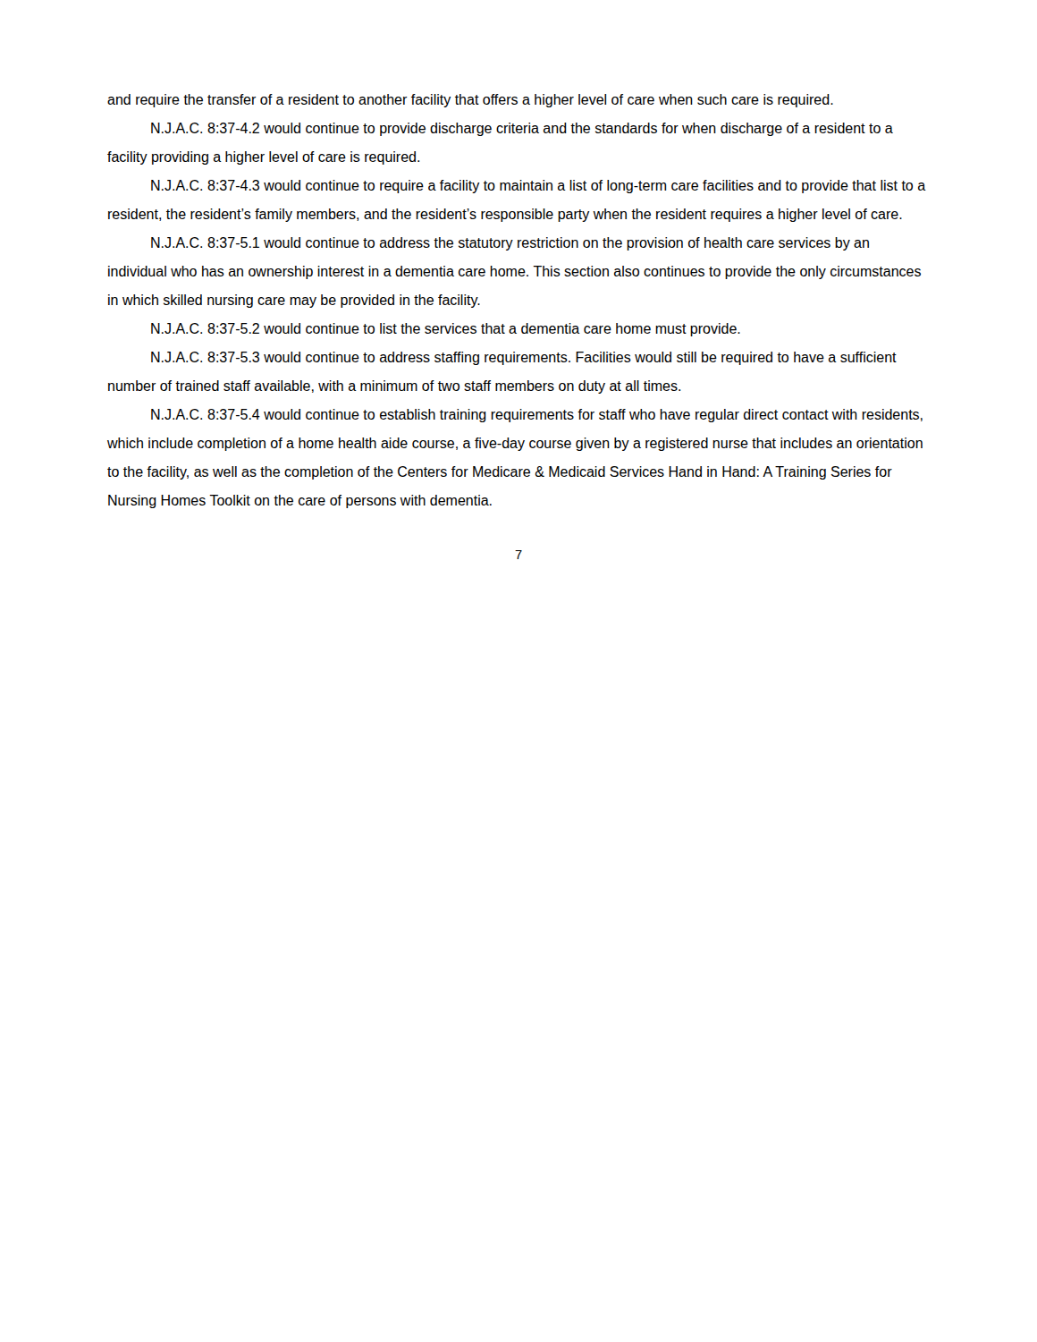and require the transfer of a resident to another facility that offers a higher level of care when such care is required.
N.J.A.C. 8:37-4.2 would continue to provide discharge criteria and the standards for when discharge of a resident to a facility providing a higher level of care is required.
N.J.A.C. 8:37-4.3 would continue to require a facility to maintain a list of long-term care facilities and to provide that list to a resident, the resident’s family members, and the resident’s responsible party when the resident requires a higher level of care.
N.J.A.C. 8:37-5.1 would continue to address the statutory restriction on the provision of health care services by an individual who has an ownership interest in a dementia care home. This section also continues to provide the only circumstances in which skilled nursing care may be provided in the facility.
N.J.A.C. 8:37-5.2 would continue to list the services that a dementia care home must provide.
N.J.A.C. 8:37-5.3 would continue to address staffing requirements. Facilities would still be required to have a sufficient number of trained staff available, with a minimum of two staff members on duty at all times.
N.J.A.C. 8:37-5.4 would continue to establish training requirements for staff who have regular direct contact with residents, which include completion of a home health aide course, a five-day course given by a registered nurse that includes an orientation to the facility, as well as the completion of the Centers for Medicare & Medicaid Services Hand in Hand: A Training Series for Nursing Homes Toolkit on the care of persons with dementia.
7